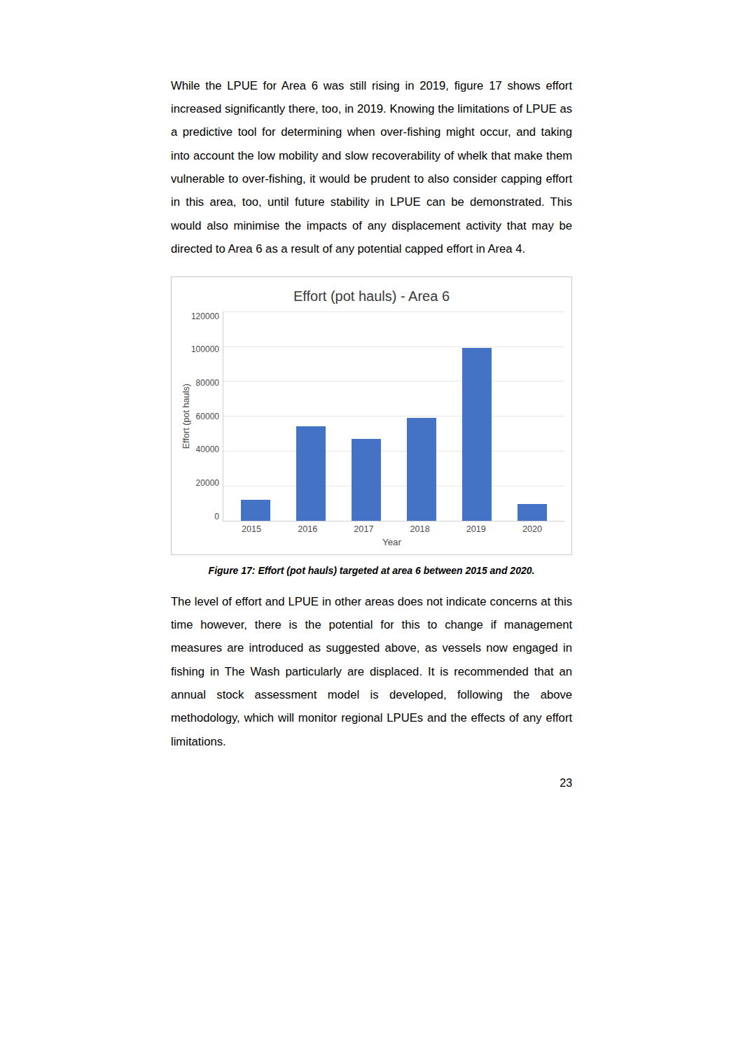While the LPUE for Area 6 was still rising in 2019, figure 17 shows effort increased significantly there, too, in 2019. Knowing the limitations of LPUE as a predictive tool for determining when over-fishing might occur, and taking into account the low mobility and slow recoverability of whelk that make them vulnerable to over-fishing, it would be prudent to also consider capping effort in this area, too, until future stability in LPUE can be demonstrated. This would also minimise the impacts of any displacement activity that may be directed to Area 6 as a result of any potential capped effort in Area 4.
Effort (pot hauls) - Area 6
Effort (pot hauls)
120000 100000 80000 60000 40000 20000 0
2015 2016 2017 2018 2019 2020
Year
Figure 17: Effort (pot hauls) targeted at area 6 between 2015 and 2020.
The level of effort and LPUE in other areas does not indicate concerns at this time however, there is the potential for this to change if management measures are introduced as suggested above, as vessels now engaged in fishing in The Wash particularly are displaced. It is recommended that an annual stock assessment model is developed, following the above methodology, which will monitor regional LPUEs and the effects of any effort limitations.
23